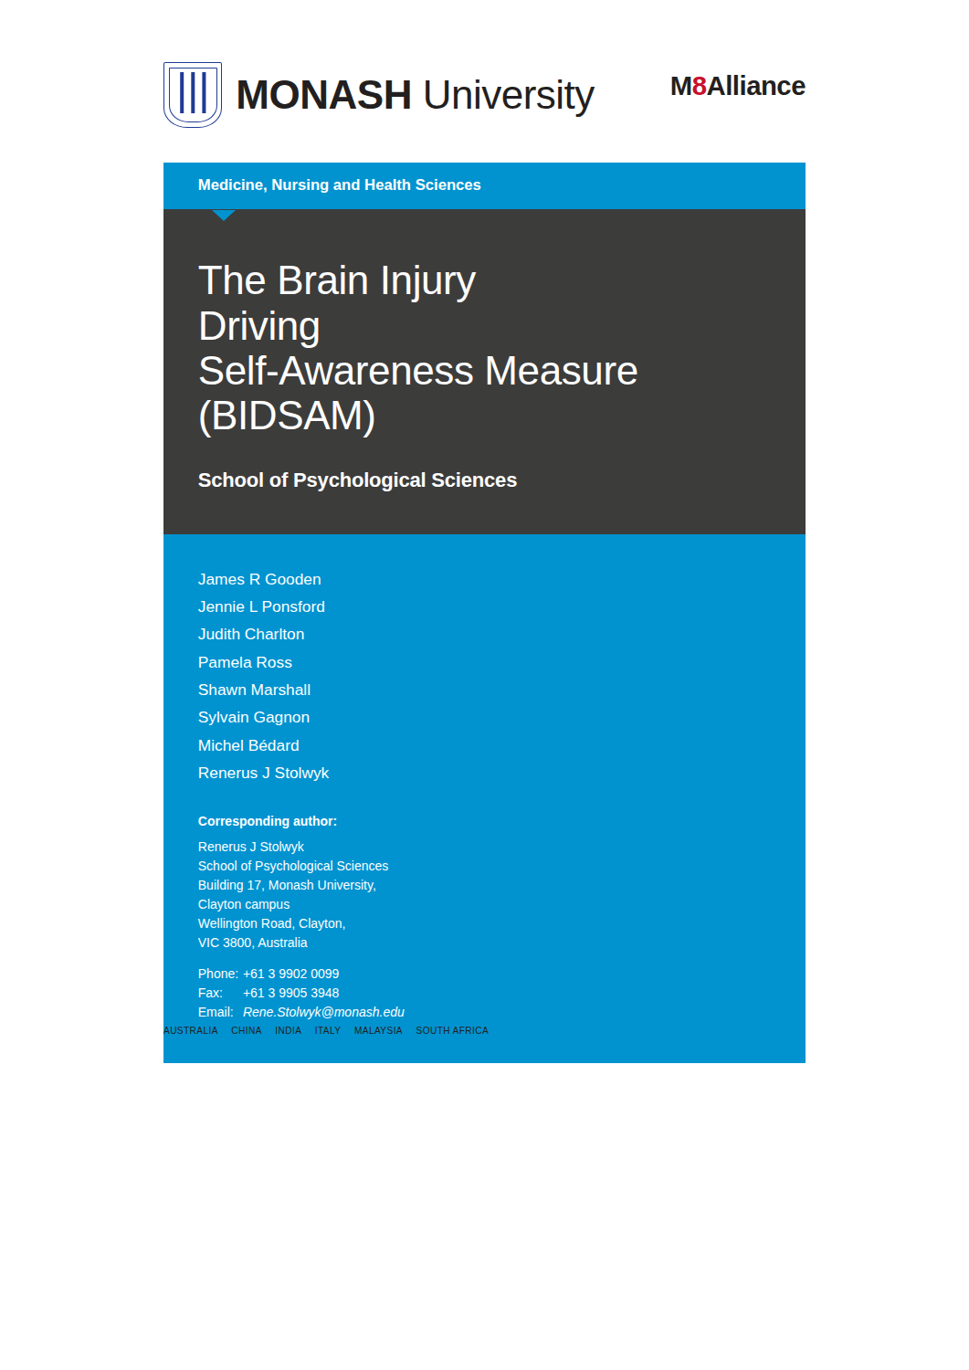MONASH University
M 8 Alliance
Medicine, Nursing and Health Sciences
The Brain Injury
Driving
Self-Awareness Measure
(BIDSAM)
School of Psychological Sciences
James R Gooden
Jennie L Ponsford
Judith Charlton
Pamela Ross
Shawn Marshall
Sylvain Gagnon
Michel Bédard
Renerus J Stolwyk
Corresponding author:
Renerus J Stolwyk
School of Psychological Sciences
Building 17, Monash University,
Clayton campus
Wellington Road, Clayton,
VIC 3800, Australia
Phone:+61 3 9902 0099
Fax:+61 3 9905 3948
Email: Rene.Stolwyk@monash.edu
AUSTRALIA▸CHINA▸INDIA▸ITALY▸MALAYSIA▸SOUTH AFRICA
www.med.monash.edu